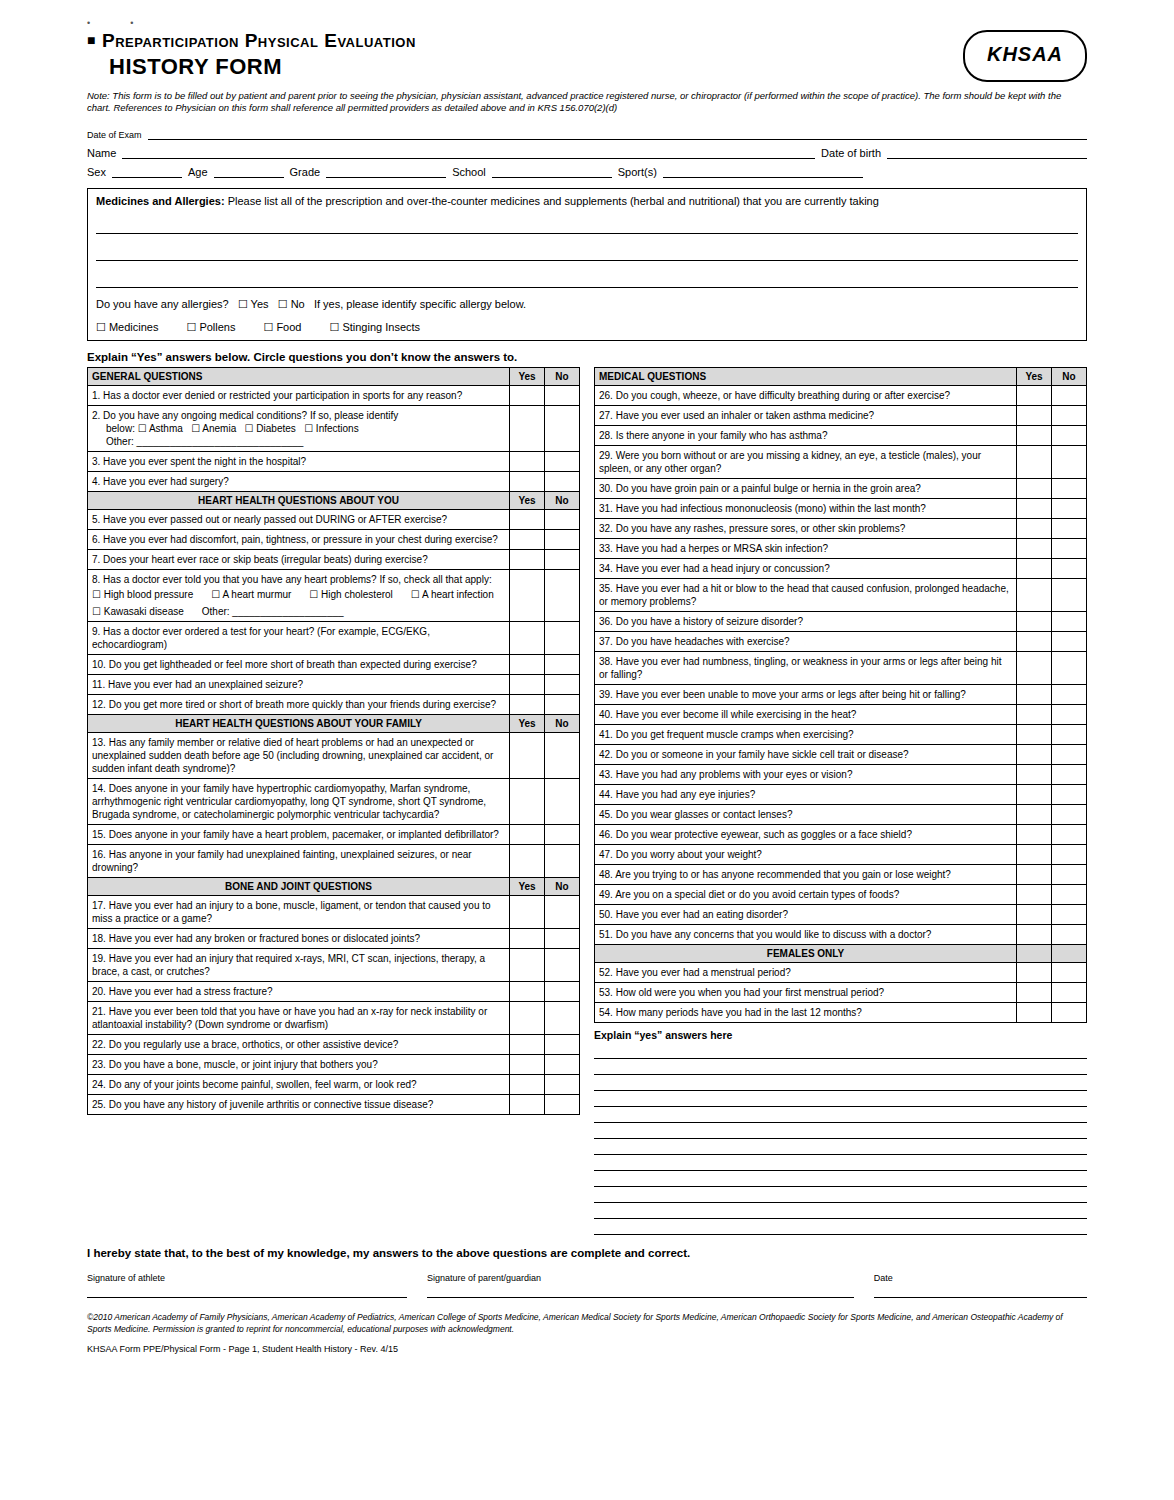• •
KHSAA
■Preparticipation Physical Evaluation
HISTORY FORM
Note: This form is to be filled out by patient and parent prior to seeing the physician, physician assistant, advanced practice registered nurse, or chiropractor (if performed within the scope of practice). The form should be kept with the chart. References to Physician on this form shall reference all permitted providers as detailed above and in KRS 156.070(2)(d)
Date of Exam
Name Date of birth
Sex Age Grade School Sport(s)
Medicines and Allergies: Please list all of the prescription and over-the-counter medicines and supplements (herbal and nutritional) that you are currently taking
Do you have any allergies? ☐ Yes ☐ No If yes, please identify specific allergy below.
☐ Medicines ☐ Pollens ☐ Food ☐ Stinging Insects
Explain “Yes” answers below. Circle questions you don’t know the answers to.
| GENERAL QUESTIONS | Yes | No |
| --- | --- | --- |
| 1. Has a doctor ever denied or restricted your participation in sports for any reason? | | |
| 2. Do you have any ongoing medical conditions? If so, please identify below: ☐ Asthma ☐ Anemia ☐ Diabetes ☐ Infections Other: ______________________________ | | |
| 3. Have you ever spent the night in the hospital? | | |
| 4. Have you ever had surgery? | | |
| HEART HEALTH QUESTIONS ABOUT YOU | Yes | No |
| 5. Have you ever passed out or nearly passed out DURING or AFTER exercise? | | |
| 6. Have you ever had discomfort, pain, tightness, or pressure in your chest during exercise? | | |
| 7. Does your heart ever race or skip beats (irregular beats) during exercise? | | |
| 8. Has a doctor ever told you that you have any heart problems? If so, check all that apply: ☐ High blood pressure ☐ A heart murmur ☐ High cholesterol ☐ A heart infection ☐ Kawasaki disease Other: ____________________ | | |
| 9. Has a doctor ever ordered a test for your heart? (For example, ECG/EKG, echocardiogram) | | |
| 10. Do you get lightheaded or feel more short of breath than expected during exercise? | | |
| 11. Have you ever had an unexplained seizure? | | |
| 12. Do you get more tired or short of breath more quickly than your friends during exercise? | | |
| HEART HEALTH QUESTIONS ABOUT YOUR FAMILY | Yes | No |
| 13. Has any family member or relative died of heart problems or had an unexpected or unexplained sudden death before age 50 (including drowning, unexplained car accident, or sudden infant death syndrome)? | | |
| 14. Does anyone in your family have hypertrophic cardiomyopathy, Marfan syndrome, arrhythmogenic right ventricular cardiomyopathy, long QT syndrome, short QT syndrome, Brugada syndrome, or catecholaminergic polymorphic ventricular tachycardia? | | |
| 15. Does anyone in your family have a heart problem, pacemaker, or implanted defibrillator? | | |
| 16. Has anyone in your family had unexplained fainting, unexplained seizures, or near drowning? | | |
| BONE AND JOINT QUESTIONS | Yes | No |
| 17. Have you ever had an injury to a bone, muscle, ligament, or tendon that caused you to miss a practice or a game? | | |
| 18. Have you ever had any broken or fractured bones or dislocated joints? | | |
| 19. Have you ever had an injury that required x-rays, MRI, CT scan, injections, therapy, a brace, a cast, or crutches? | | |
| 20. Have you ever had a stress fracture? | | |
| 21. Have you ever been told that you have or have you had an x-ray for neck instability or atlantoaxial instability? (Down syndrome or dwarfism) | | |
| 22. Do you regularly use a brace, orthotics, or other assistive device? | | |
| 23. Do you have a bone, muscle, or joint injury that bothers you? | | |
| 24. Do any of your joints become painful, swollen, feel warm, or look red? | | |
| 25. Do you have any history of juvenile arthritis or connective tissue disease? | | |
| MEDICAL QUESTIONS | Yes | No |
| --- | --- | --- |
| 26. Do you cough, wheeze, or have difficulty breathing during or after exercise? | | |
| 27. Have you ever used an inhaler or taken asthma medicine? | | |
| 28. Is there anyone in your family who has asthma? | | |
| 29. Were you born without or are you missing a kidney, an eye, a testicle (males), your spleen, or any other organ? | | |
| 30. Do you have groin pain or a painful bulge or hernia in the groin area? | | |
| 31. Have you had infectious mononucleosis (mono) within the last month? | | |
| 32. Do you have any rashes, pressure sores, or other skin problems? | | |
| 33. Have you had a herpes or MRSA skin infection? | | |
| 34. Have you ever had a head injury or concussion? | | |
| 35. Have you ever had a hit or blow to the head that caused confusion, prolonged headache, or memory problems? | | |
| 36. Do you have a history of seizure disorder? | | |
| 37. Do you have headaches with exercise? | | |
| 38. Have you ever had numbness, tingling, or weakness in your arms or legs after being hit or falling? | | |
| 39. Have you ever been unable to move your arms or legs after being hit or falling? | | |
| 40. Have you ever become ill while exercising in the heat? | | |
| 41. Do you get frequent muscle cramps when exercising? | | |
| 42. Do you or someone in your family have sickle cell trait or disease? | | |
| 43. Have you had any problems with your eyes or vision? | | |
| 44. Have you had any eye injuries? | | |
| 45. Do you wear glasses or contact lenses? | | |
| 46. Do you wear protective eyewear, such as goggles or a face shield? | | |
| 47. Do you worry about your weight? | | |
| 48. Are you trying to or has anyone recommended that you gain or lose weight? | | |
| 49. Are you on a special diet or do you avoid certain types of foods? | | |
| 50. Have you ever had an eating disorder? | | |
| 51. Do you have any concerns that you would like to discuss with a doctor? | | |
| FEMALES ONLY | | |
| 52. Have you ever had a menstrual period? | | |
| 53. How old were you when you had your first menstrual period? | | |
| 54. How many periods have you had in the last 12 months? | | |
Explain “yes” answers here
I hereby state that, to the best of my knowledge, my answers to the above questions are complete and correct.
Signature of athlete
Signature of parent/guardian
Date
©2010 American Academy of Family Physicians, American Academy of Pediatrics, American College of Sports Medicine, American Medical Society for Sports Medicine, American Orthopaedic Society for Sports Medicine, and American Osteopathic Academy of Sports Medicine. Permission is granted to reprint for noncommercial, educational purposes with acknowledgment.
KHSAA Form PPE/Physical Form - Page 1, Student Health History - Rev. 4/15